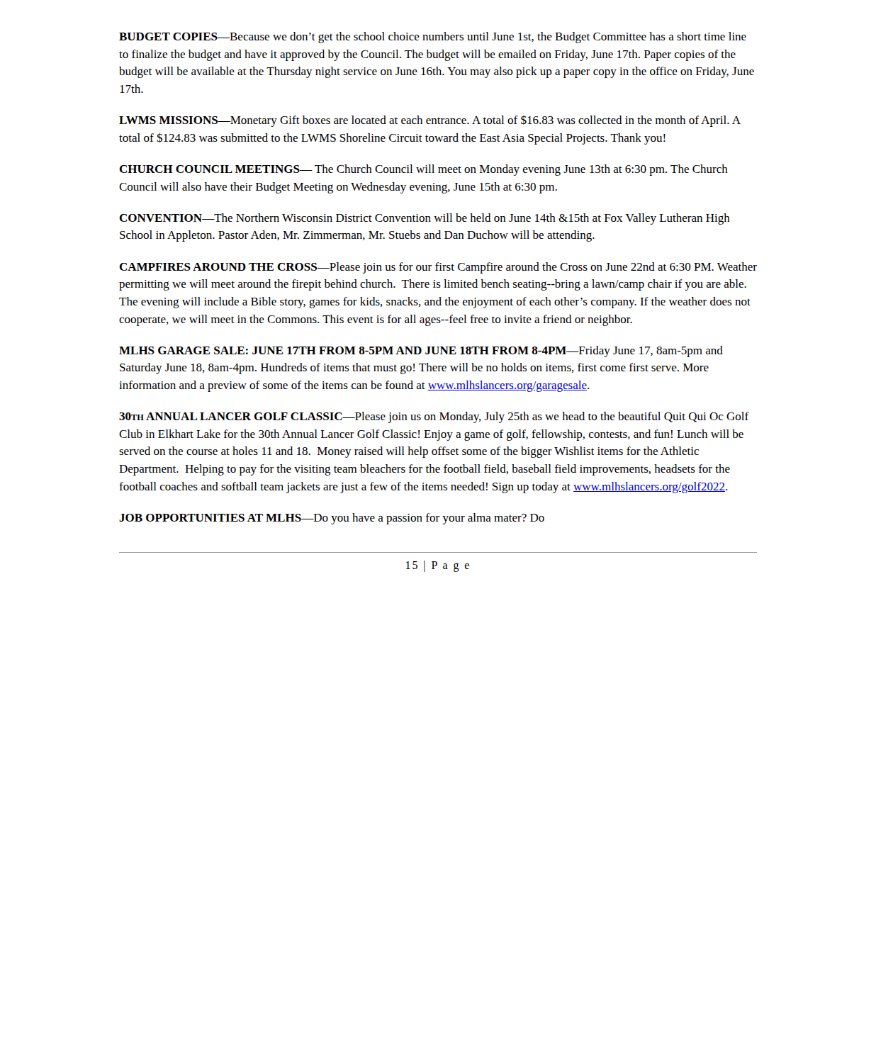BUDGET COPIES—Because we don’t get the school choice numbers until June 1st, the Budget Committee has a short time line to finalize the budget and have it approved by the Council. The budget will be emailed on Friday, June 17th. Paper copies of the budget will be available at the Thursday night service on June 16th. You may also pick up a paper copy in the office on Friday, June 17th.
LWMS MISSIONS—Monetary Gift boxes are located at each entrance. A total of $16.83 was collected in the month of April. A total of $124.83 was submitted to the LWMS Shoreline Circuit toward the East Asia Special Projects. Thank you!
CHURCH COUNCIL MEETINGS— The Church Council will meet on Monday evening June 13th at 6:30 pm. The Church Council will also have their Budget Meeting on Wednesday evening, June 15th at 6:30 pm.
CONVENTION—The Northern Wisconsin District Convention will be held on June 14th &15th at Fox Valley Lutheran High School in Appleton. Pastor Aden, Mr. Zimmerman, Mr. Stuebs and Dan Duchow will be attending.
CAMPFIRES AROUND THE CROSS—Please join us for our first Campfire around the Cross on June 22nd at 6:30 PM. Weather permitting we will meet around the firepit behind church. There is limited bench seating--bring a lawn/camp chair if you are able. The evening will include a Bible story, games for kids, snacks, and the enjoyment of each other’s company. If the weather does not cooperate, we will meet in the Commons. This event is for all ages--feel free to invite a friend or neighbor.
MLHS GARAGE SALE: JUNE 17TH FROM 8-5PM AND JUNE 18TH FROM 8-4PM—Friday June 17, 8am-5pm and Saturday June 18, 8am-4pm. Hundreds of items that must go! There will be no holds on items, first come first serve. More information and a preview of some of the items can be found at www.mlhslancers.org/garagesale.
30TH ANNUAL LANCER GOLF CLASSIC—Please join us on Monday, July 25th as we head to the beautiful Quit Qui Oc Golf Club in Elkhart Lake for the 30th Annual Lancer Golf Classic! Enjoy a game of golf, fellowship, contests, and fun! Lunch will be served on the course at holes 11 and 18. Money raised will help offset some of the bigger Wishlist items for the Athletic Department. Helping to pay for the visiting team bleachers for the football field, baseball field improvements, headsets for the football coaches and softball team jackets are just a few of the items needed! Sign up today at www.mlhslancers.org/golf2022.
JOB OPPORTUNITIES AT MLHS—Do you have a passion for your alma mater? Do
15 | P a g e